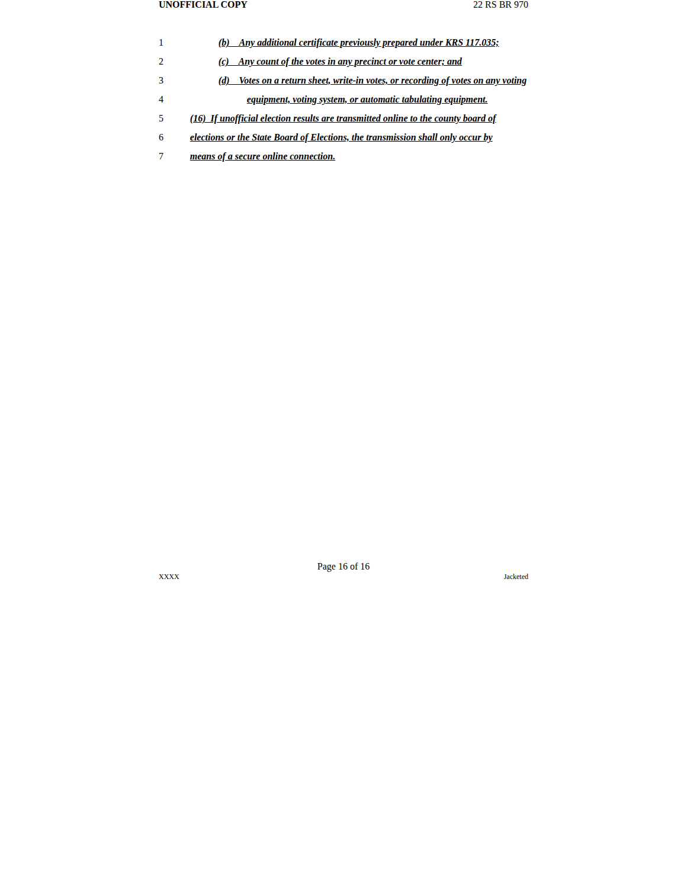UNOFFICIAL COPY
22 RS BR 970
| 1 | (b) Any additional certificate previously prepared under KRS 117.035; |
| 2 | (c) Any count of the votes in any precinct or vote center; and |
| 3 | (d) Votes on a return sheet, write-in votes, or recording of votes on any voting |
| 4 | equipment, voting system, or automatic tabulating equipment. |
| 5 | (16) If unofficial election results are transmitted online to the county board of |
| 6 | elections or the State Board of Elections, the transmission shall only occur by |
| 7 | means of a secure online connection. |
Page 16 of 16
XXXX
Jacketed